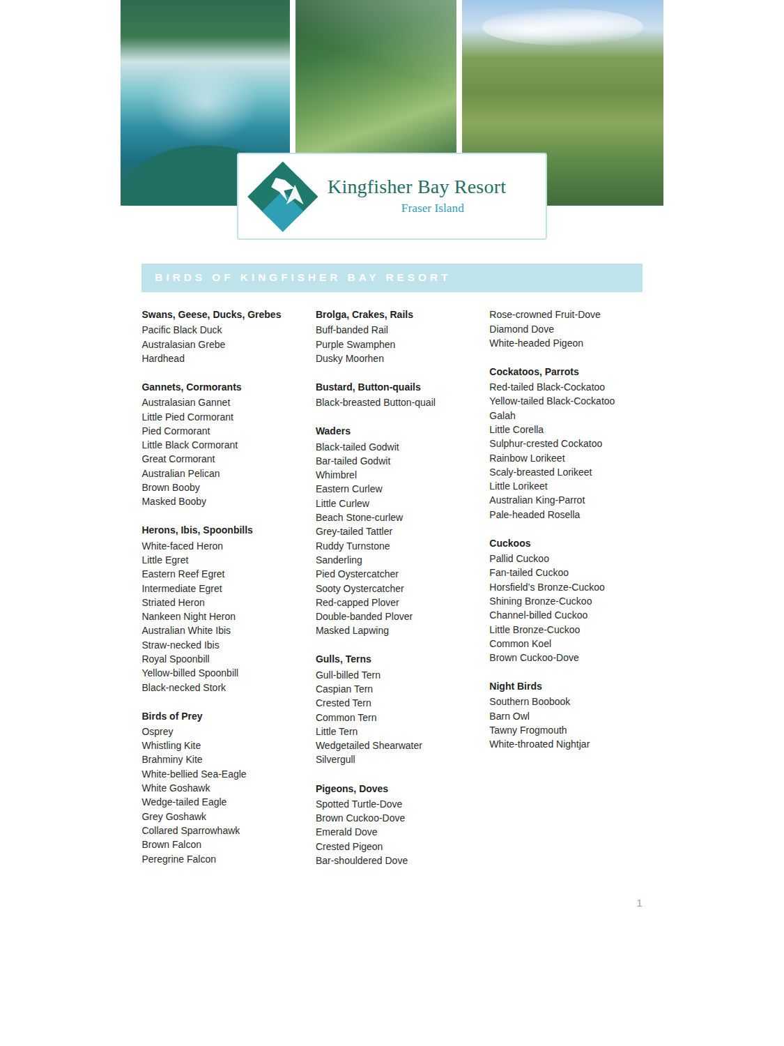Kingfisher Bay Resort
Fraser Island
Birds of Kingfisher Bay Resort
Swans, Geese, Ducks, Grebes
Pacific Black Duck
Australasian Grebe
Hardhead
Gannets, Cormorants
Australasian Gannet
Little Pied Cormorant
Pied Cormorant
Little Black Cormorant
Great Cormorant
Australian Pelican
Brown Booby
Masked Booby
Herons, Ibis, Spoonbills
White-faced Heron
Little Egret
Eastern Reef Egret
Intermediate Egret
Striated Heron
Nankeen Night Heron
Australian White Ibis
Straw-necked Ibis
Royal Spoonbill
Yellow-billed Spoonbill
Black-necked Stork
Birds of Prey
Osprey
Whistling Kite
Brahminy Kite
White-bellied Sea-Eagle
White Goshawk
Wedge-tailed Eagle
Grey Goshawk
Collared Sparrowhawk
Brown Falcon
Peregrine Falcon
Brolga, Crakes, Rails
Buff-banded Rail
Purple Swamphen
Dusky Moorhen
Bustard, Button-quails
Black-breasted Button-quail
Waders
Black-tailed Godwit
Bar-tailed Godwit
Whimbrel
Eastern Curlew
Little Curlew
Beach Stone-curlew
Grey-tailed Tattler
Ruddy Turnstone
Sanderling
Pied Oystercatcher
Sooty Oystercatcher
Red-capped Plover
Double-banded Plover
Masked Lapwing
Gulls, Terns
Gull-billed Tern
Caspian Tern
Crested Tern
Common Tern
Little Tern
Wedgetailed Shearwater
Silvergull
Pigeons, Doves
Spotted Turtle-Dove
Brown Cuckoo-Dove
Emerald Dove
Crested Pigeon
Bar-shouldered Dove
Rose-crowned Fruit-Dove
Diamond Dove
White-headed Pigeon
Cockatoos, Parrots
Red-tailed Black-Cockatoo
Yellow-tailed Black-Cockatoo
Galah
Little Corella
Sulphur-crested Cockatoo
Rainbow Lorikeet
Scaly-breasted Lorikeet
Little Lorikeet
Australian King-Parrot
Pale-headed Rosella
Cuckoos
Pallid Cuckoo
Fan-tailed Cuckoo
Horsfield’s Bronze-Cuckoo
Shining Bronze-Cuckoo
Channel-billed Cuckoo
Little Bronze-Cuckoo
Common Koel
Brown Cuckoo-Dove
Night Birds
Southern Boobook
Barn Owl
Tawny Frogmouth
White-throated Nightjar
1